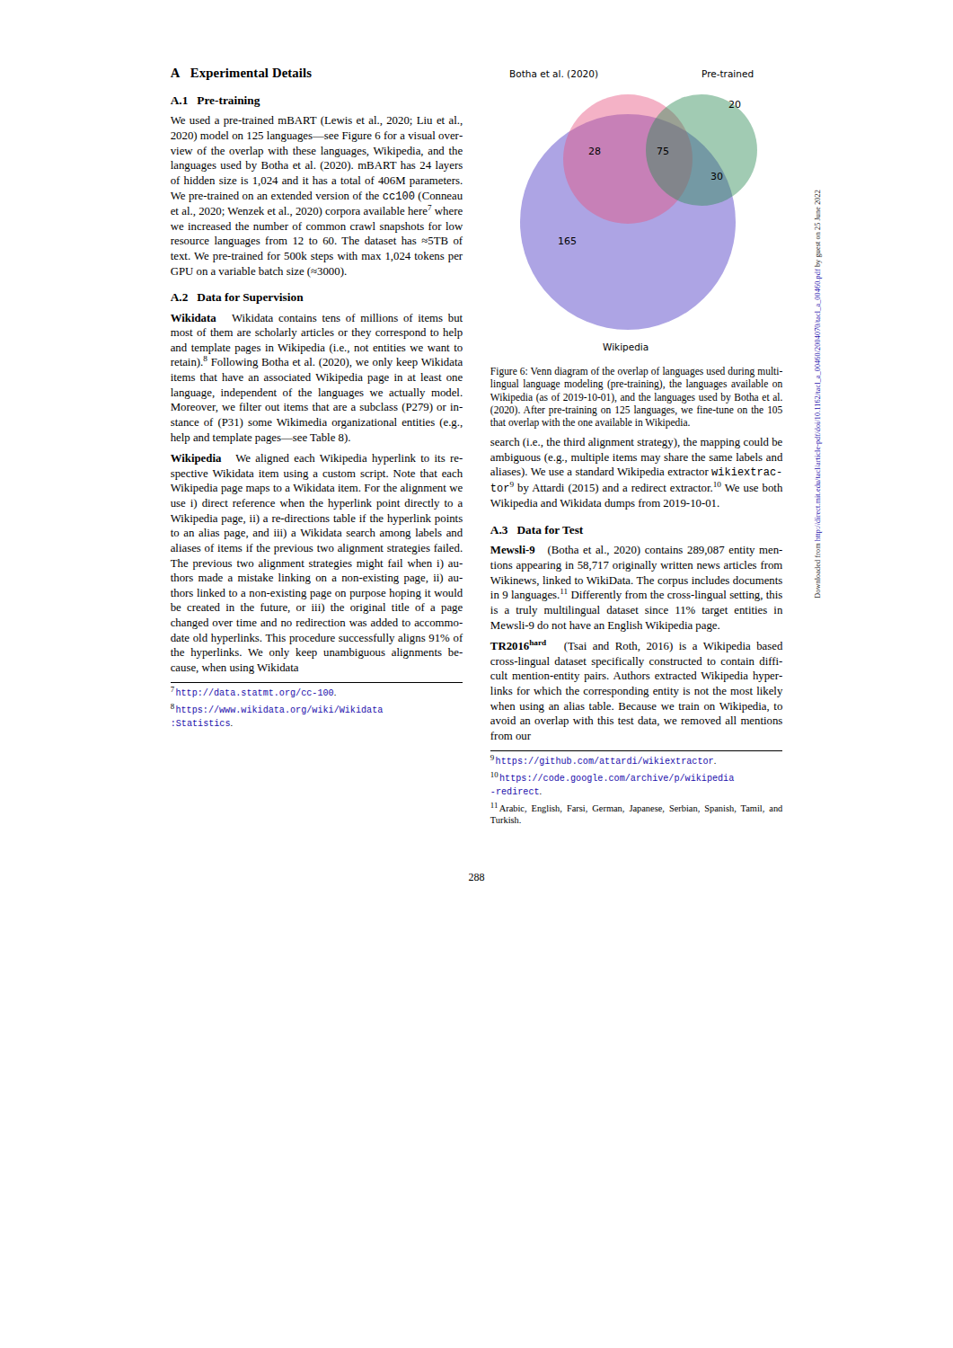Downloaded from http://direct.mit.edu/tacl/article-pdf/doi/10.1162/tacl_a_00460/2004070/tacl_a_00460.pdf by guest on 25 June 2022
A Experimental Details
A.1 Pre-training
We used a pre-trained mBART (Lewis et al., 2020; Liu et al., 2020) model on 125 languages—see Figure 6 for a visual overview of the overlap with these languages, Wikipedia, and the languages used by Botha et al. (2020). mBART has 24 layers of hidden size is 1,024 and it has a total of 406M parameters. We pre-trained on an extended version of the cc100 (Conneau et al., 2020; Wenzek et al., 2020) corpora available here7 where we increased the number of common crawl snapshots for low resource languages from 12 to 60. The dataset has ≈5TB of text. We pre-trained for 500k steps with max 1,024 tokens per GPU on a variable batch size (≈3000).
A.2 Data for Supervision
Wikidata Wikidata contains tens of millions of items but most of them are scholarly articles or they correspond to help and template pages in Wikipedia (i.e., not entities we want to retain).8 Following Botha et al. (2020), we only keep Wikidata items that have an associated Wikipedia page in at least one language, independent of the languages we actually model. Moreover, we filter out items that are a subclass (P279) or instance of (P31) some Wikimedia organizational entities (e.g., help and template pages—see Table 8).
Wikipedia We aligned each Wikipedia hyperlink to its respective Wikidata item using a custom script. Note that each Wikipedia page maps to a Wikidata item. For the alignment we use i) direct reference when the hyperlink point directly to a Wikipedia page, ii) a re-directions table if the hyperlink points to an alias page, and iii) a Wikidata search among labels and aliases of items if the previous two alignment strategies failed. The previous two alignment strategies might fail when i) authors made a mistake linking on a non-existing page, ii) authors linked to a non-existing page on purpose hoping it would be created in the future, or iii) the original title of a page changed over time and no redirection was added to accommodate old hyperlinks. This procedure successfully aligns 91% of the hyperlinks. We only keep unambiguous alignments because, when using Wikidata
7 http://data.statmt.org/cc-100.
8 https://www.wikidata.org/wiki/Wikidata
:Statistics.
Botha et al. (2020) Pre-trained 28 75 20 30 165 Wikipedia
Figure 6: Venn diagram of the overlap of languages used during multilingual language modeling (pre-training), the languages available on Wikipedia (as of 2019-10-01), and the languages used by Botha et al. (2020). After pre-training on 125 languages, we fine-tune on the 105 that overlap with the one available in Wikipedia.
search (i.e., the third alignment strategy), the mapping could be ambiguous (e.g., multiple items may share the same labels and aliases). We use a standard Wikipedia extractor wikiextrac- tor9 by Attardi (2015) and a redirect extractor.10 We use both Wikipedia and Wikidata dumps from 2019-10-01.
A.3 Data for Test
Mewsli-9 (Botha et al., 2020) contains 289,087 entity mentions appearing in 58,717 originally written news articles from Wikinews, linked to WikiData. The corpus includes documents in 9 languages.11 Differently from the cross-lingual setting, this is a truly multilingual dataset since 11% target entities in Mewsli-9 do not have an English Wikipedia page.
TR2016hard (Tsai and Roth, 2016) is a Wikipedia based cross-lingual dataset specifically constructed to contain difficult mention-entity pairs. Authors extracted Wikipedia hyperlinks for which the corresponding entity is not the most likely when using an alias table. Because we train on Wikipedia, to avoid an overlap with this test data, we removed all mentions from our
9 https://github.com/attardi/wikiextractor.
10 https://code.google.com/archive/p/wikipedia
-redirect.
11 Arabic, English, Farsi, German, Japanese, Serbian, Spanish, Tamil, and Turkish.
288